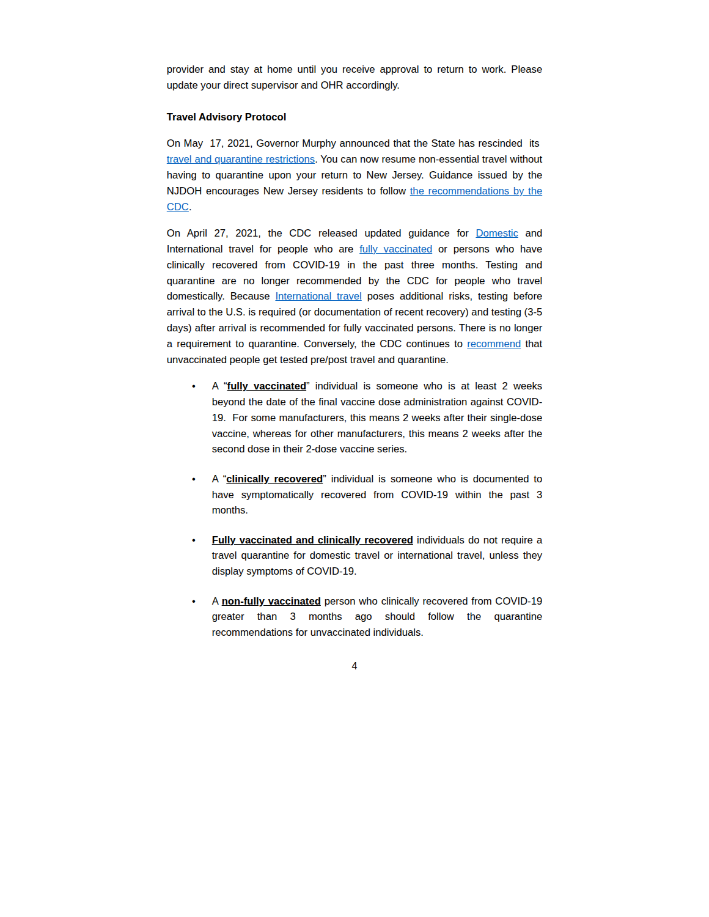provider and stay at home until you receive approval to return to work. Please update your direct supervisor and OHR accordingly.
Travel Advisory Protocol
On May 17, 2021, Governor Murphy announced that the State has rescinded its travel and quarantine restrictions. You can now resume non-essential travel without having to quarantine upon your return to New Jersey. Guidance issued by the NJDOH encourages New Jersey residents to follow the recommendations by the CDC.
On April 27, 2021, the CDC released updated guidance for Domestic and International travel for people who are fully vaccinated or persons who have clinically recovered from COVID-19 in the past three months. Testing and quarantine are no longer recommended by the CDC for people who travel domestically. Because International travel poses additional risks, testing before arrival to the U.S. is required (or documentation of recent recovery) and testing (3-5 days) after arrival is recommended for fully vaccinated persons. There is no longer a requirement to quarantine. Conversely, the CDC continues to recommend that unvaccinated people get tested pre/post travel and quarantine.
A “fully vaccinated” individual is someone who is at least 2 weeks beyond the date of the final vaccine dose administration against COVID-19. For some manufacturers, this means 2 weeks after their single-dose vaccine, whereas for other manufacturers, this means 2 weeks after the second dose in their 2-dose vaccine series.
A “clinically recovered” individual is someone who is documented to have symptomatically recovered from COVID-19 within the past 3 months.
Fully vaccinated and clinically recovered individuals do not require a travel quarantine for domestic travel or international travel, unless they display symptoms of COVID-19.
A non-fully vaccinated person who clinically recovered from COVID-19 greater than 3 months ago should follow the quarantine recommendations for unvaccinated individuals.
4